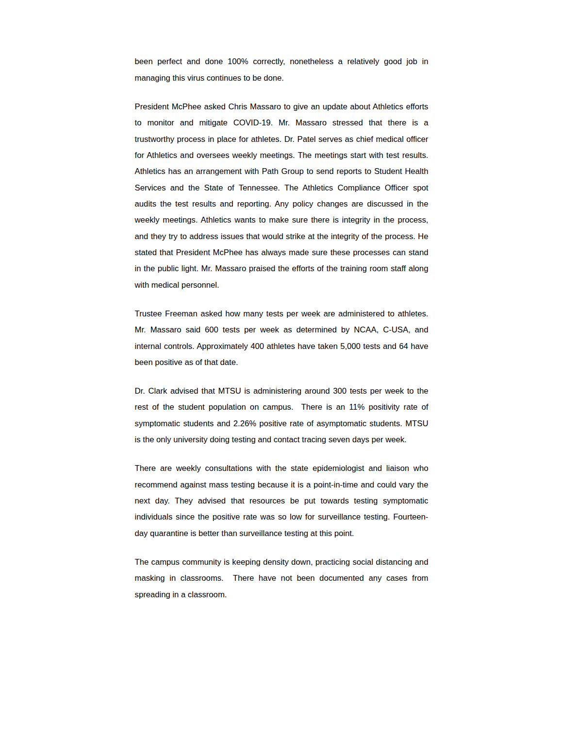been perfect and done 100% correctly, nonetheless a relatively good job in managing this virus continues to be done.
President McPhee asked Chris Massaro to give an update about Athletics efforts to monitor and mitigate COVID-19. Mr. Massaro stressed that there is a trustworthy process in place for athletes. Dr. Patel serves as chief medical officer for Athletics and oversees weekly meetings. The meetings start with test results. Athletics has an arrangement with Path Group to send reports to Student Health Services and the State of Tennessee. The Athletics Compliance Officer spot audits the test results and reporting. Any policy changes are discussed in the weekly meetings. Athletics wants to make sure there is integrity in the process, and they try to address issues that would strike at the integrity of the process. He stated that President McPhee has always made sure these processes can stand in the public light. Mr. Massaro praised the efforts of the training room staff along with medical personnel.
Trustee Freeman asked how many tests per week are administered to athletes. Mr. Massaro said 600 tests per week as determined by NCAA, C-USA, and internal controls. Approximately 400 athletes have taken 5,000 tests and 64 have been positive as of that date.
Dr. Clark advised that MTSU is administering around 300 tests per week to the rest of the student population on campus. There is an 11% positivity rate of symptomatic students and 2.26% positive rate of asymptomatic students. MTSU is the only university doing testing and contact tracing seven days per week.
There are weekly consultations with the state epidemiologist and liaison who recommend against mass testing because it is a point-in-time and could vary the next day. They advised that resources be put towards testing symptomatic individuals since the positive rate was so low for surveillance testing. Fourteen-day quarantine is better than surveillance testing at this point.
The campus community is keeping density down, practicing social distancing and masking in classrooms. There have not been documented any cases from spreading in a classroom.